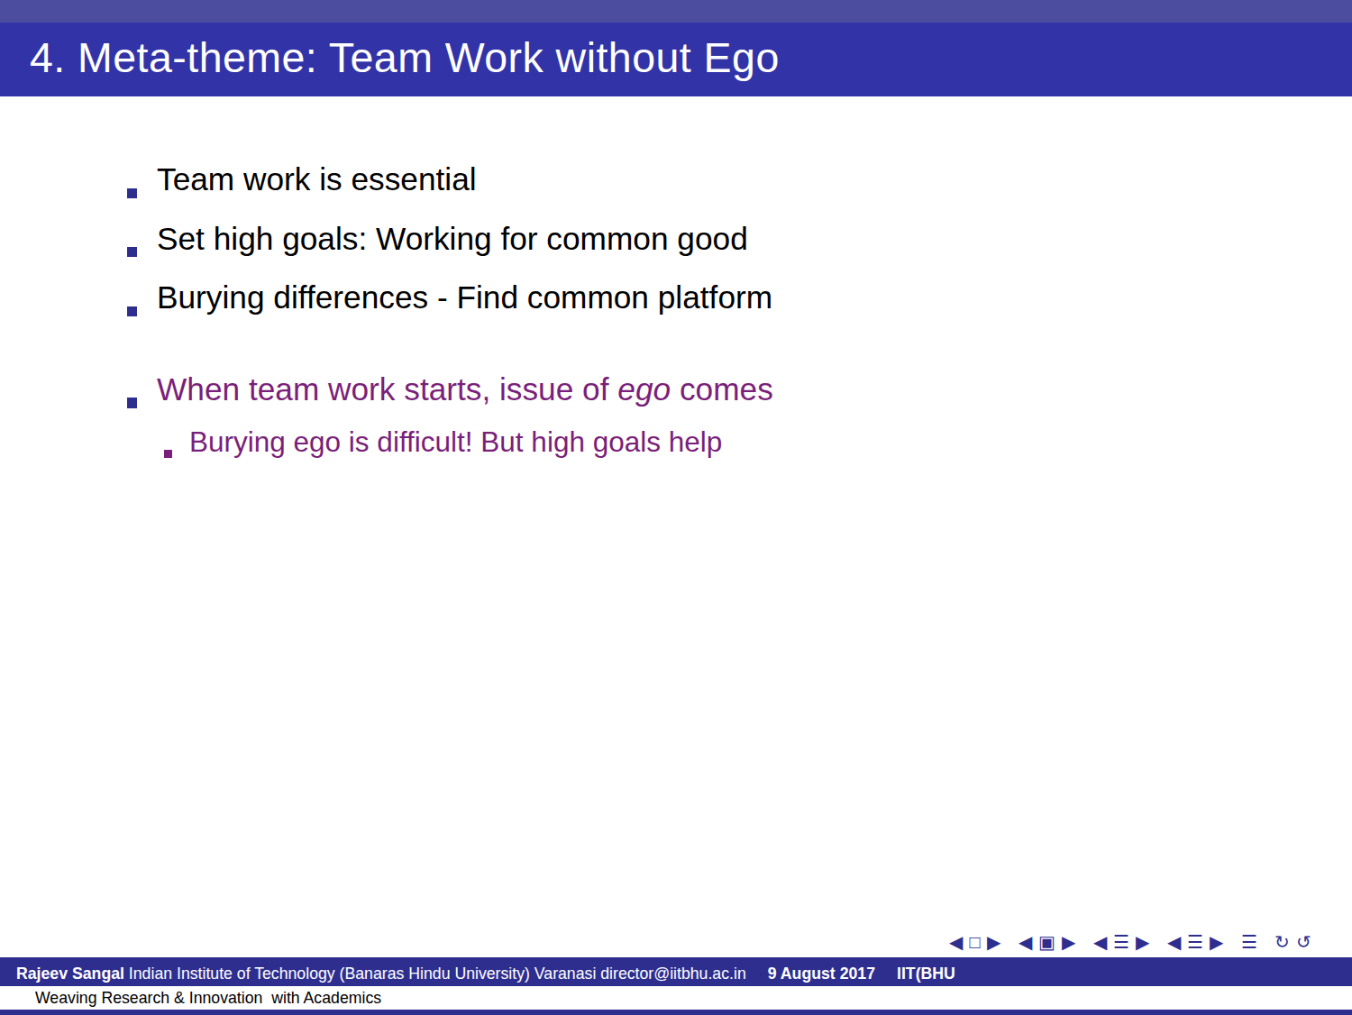4. Meta-theme: Team Work without Ego
Team work is essential
Set high goals: Working for common good
Burying differences - Find common platform
When team work starts, issue of ego comes
Burying ego is difficult! But high goals help
◀□▶ ◀▣▶ ◀☰▶ ◀☰▶ ☰ ↻↺
Rajeev Sangal Indian Institute of Technology (Banaras Hindu University) Varanasi director@iitbhu.ac.in9 August 2017 IIT(BHU
Weaving Research & Innovation with Academics